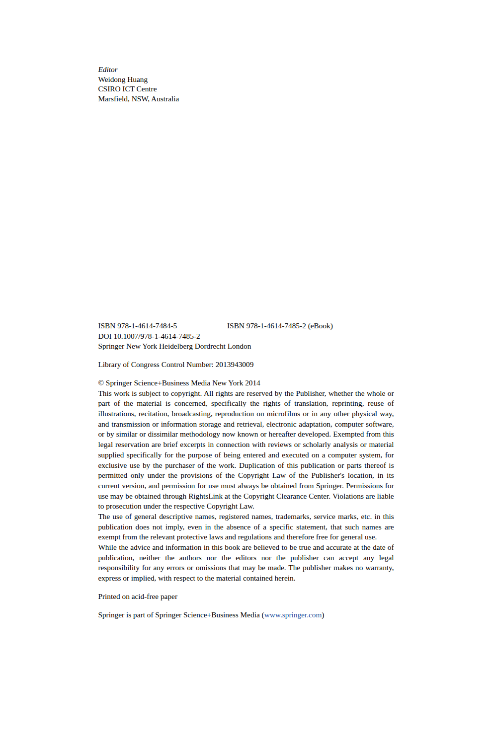Editor
Weidong Huang
CSIRO ICT Centre
Marsfield, NSW, Australia
ISBN 978-1-4614-7484-5ISBN 978-1-4614-7485-2 (eBook)
DOI 10.1007/978-1-4614-7485-2
Springer New York Heidelberg Dordrecht London
Library of Congress Control Number: 2013943009
© Springer Science+Business Media New York 2014
This work is subject to copyright. All rights are reserved by the Publisher, whether the whole or part of the material is concerned, specifically the rights of translation, reprinting, reuse of illustrations, recitation, broadcasting, reproduction on microfilms or in any other physical way, and transmission or information storage and retrieval, electronic adaptation, computer software, or by similar or dissimilar methodology now known or hereafter developed. Exempted from this legal reservation are brief excerpts in connection with reviews or scholarly analysis or material supplied specifically for the purpose of being entered and executed on a computer system, for exclusive use by the purchaser of the work. Duplication of this publication or parts thereof is permitted only under the provisions of the Copyright Law of the Publisher's location, in its current version, and permission for use must always be obtained from Springer. Permissions for use may be obtained through RightsLink at the Copyright Clearance Center. Violations are liable to prosecution under the respective Copyright Law.
The use of general descriptive names, registered names, trademarks, service marks, etc. in this publication does not imply, even in the absence of a specific statement, that such names are exempt from the relevant protective laws and regulations and therefore free for general use.
While the advice and information in this book are believed to be true and accurate at the date of publication, neither the authors nor the editors nor the publisher can accept any legal responsibility for any errors or omissions that may be made. The publisher makes no warranty, express or implied, with respect to the material contained herein.
Printed on acid-free paper
Springer is part of Springer Science+Business Media (www.springer.com)